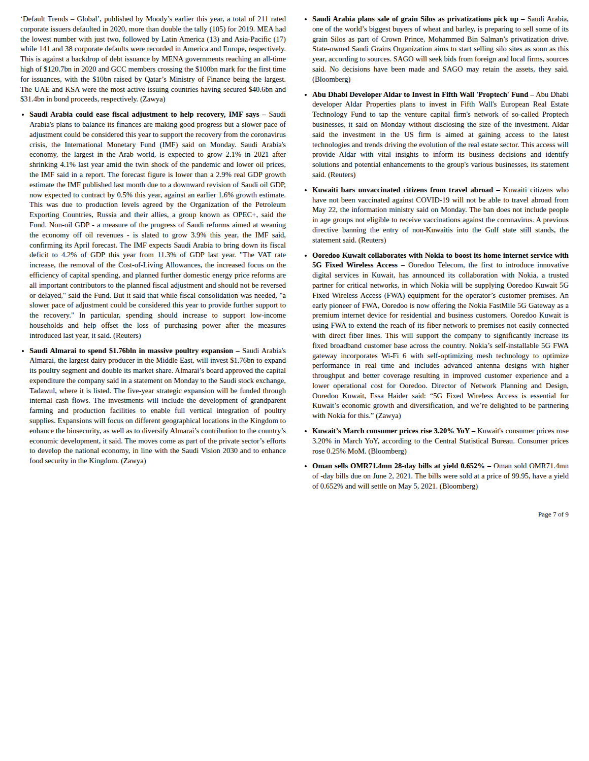‘Default Trends – Global’, published by Moody’s earlier this year, a total of 211 rated corporate issuers defaulted in 2020, more than double the tally (105) for 2019. MEA had the lowest number with just two, followed by Latin America (13) and Asia-Pacific (17) while 141 and 38 corporate defaults were recorded in America and Europe, respectively. This is against a backdrop of debt issuance by MENA governments reaching an all-time high of $120.7bn in 2020 and GCC members crossing the $100bn mark for the first time for issuances, with the $10bn raised by Qatar’s Ministry of Finance being the largest. The UAE and KSA were the most active issuing countries having secured $40.6bn and $31.4bn in bond proceeds, respectively. (Zawya)
Saudi Arabia could ease fiscal adjustment to help recovery, IMF says – Saudi Arabia's plans to balance its finances are making good progress but a slower pace of adjustment could be considered this year to support the recovery from the coronavirus crisis, the International Monetary Fund (IMF) said on Monday. Saudi Arabia's economy, the largest in the Arab world, is expected to grow 2.1% in 2021 after shrinking 4.1% last year amid the twin shock of the pandemic and lower oil prices, the IMF said in a report. The forecast figure is lower than a 2.9% real GDP growth estimate the IMF published last month due to a downward revision of Saudi oil GDP, now expected to contract by 0.5% this year, against an earlier 1.6% growth estimate. This was due to production levels agreed by the Organization of the Petroleum Exporting Countries, Russia and their allies, a group known as OPEC+, said the Fund. Non-oil GDP - a measure of the progress of Saudi reforms aimed at weaning the economy off oil revenues - is slated to grow 3.9% this year, the IMF said, confirming its April forecast. The IMF expects Saudi Arabia to bring down its fiscal deficit to 4.2% of GDP this year from 11.3% of GDP last year. "The VAT rate increase, the removal of the Cost-of-Living Allowances, the increased focus on the efficiency of capital spending, and planned further domestic energy price reforms are all important contributors to the planned fiscal adjustment and should not be reversed or delayed," said the Fund. But it said that while fiscal consolidation was needed, "a slower pace of adjustment could be considered this year to provide further support to the recovery." In particular, spending should increase to support low-income households and help offset the loss of purchasing power after the measures introduced last year, it said. (Reuters)
Saudi Almarai to spend $1.76bln in massive poultry expansion – Saudi Arabia's Almarai, the largest dairy producer in the Middle East, will invest $1.76bn to expand its poultry segment and double its market share. Almarai’s board approved the capital expenditure the company said in a statement on Monday to the Saudi stock exchange, Tadawul, where it is listed. The five-year strategic expansion will be funded through internal cash flows. The investments will include the development of grandparent farming and production facilities to enable full vertical integration of poultry supplies. Expansions will focus on different geographical locations in the Kingdom to enhance the biosecurity, as well as to diversify Almarai’s contribution to the country’s economic development, it said. The moves come as part of the private sector’s efforts to develop the national economy, in line with the Saudi Vision 2030 and to enhance food security in the Kingdom. (Zawya)
Saudi Arabia plans sale of grain Silos as privatizations pick up – Saudi Arabia, one of the world’s biggest buyers of wheat and barley, is preparing to sell some of its grain Silos as part of Crown Prince, Mohammed Bin Salman’s privatization drive. State-owned Saudi Grains Organization aims to start selling silo sites as soon as this year, according to sources. SAGO will seek bids from foreign and local firms, sources said. No decisions have been made and SAGO may retain the assets, they said. (Bloomberg)
Abu Dhabi Developer Aldar to Invest in Fifth Wall 'Proptech' Fund – Abu Dhabi developer Aldar Properties plans to invest in Fifth Wall's European Real Estate Technology Fund to tap the venture capital firm's network of so-called Proptech businesses, it said on Monday without disclosing the size of the investment. Aldar said the investment in the US firm is aimed at gaining access to the latest technologies and trends driving the evolution of the real estate sector. This access will provide Aldar with vital insights to inform its business decisions and identify solutions and potential enhancements to the group's various businesses, its statement said. (Reuters)
Kuwaiti bars unvaccinated citizens from travel abroad – Kuwaiti citizens who have not been vaccinated against COVID-19 will not be able to travel abroad from May 22, the information ministry said on Monday. The ban does not include people in age groups not eligible to receive vaccinations against the coronavirus. A previous directive banning the entry of non-Kuwaitis into the Gulf state still stands, the statement said. (Reuters)
Ooredoo Kuwait collaborates with Nokia to boost its home internet service with 5G Fixed Wireless Access – Ooredoo Telecom, the first to introduce innovative digital services in Kuwait, has announced its collaboration with Nokia, a trusted partner for critical networks, in which Nokia will be supplying Ooredoo Kuwait 5G Fixed Wireless Access (FWA) equipment for the operator’s customer premises. An early pioneer of FWA, Ooredoo is now offering the Nokia FastMile 5G Gateway as a premium internet device for residential and business customers. Ooredoo Kuwait is using FWA to extend the reach of its fiber network to premises not easily connected with direct fiber lines. This will support the company to significantly increase its fixed broadband customer base across the country. Nokia’s self-installable 5G FWA gateway incorporates Wi-Fi 6 with self-optimizing mesh technology to optimize performance in real time and includes advanced antenna designs with higher throughput and better coverage resulting in improved customer experience and a lower operational cost for Ooredoo. Director of Network Planning and Design, Ooredoo Kuwait, Essa Haider said: “5G Fixed Wireless Access is essential for Kuwait’s economic growth and diversification, and we’re delighted to be partnering with Nokia for this.” (Zawya)
Kuwait’s March consumer prices rise 3.20% YoY – Kuwait's consumer prices rose 3.20% in March YoY, according to the Central Statistical Bureau. Consumer prices rose 0.25% MoM. (Bloomberg)
Oman sells OMR71.4mn 28-day bills at yield 0.652% – Oman sold OMR71.4mn of -day bills due on June 2, 2021. The bills were sold at a price of 99.95, have a yield of 0.652% and will settle on May 5, 2021. (Bloomberg)
Page 7 of 9